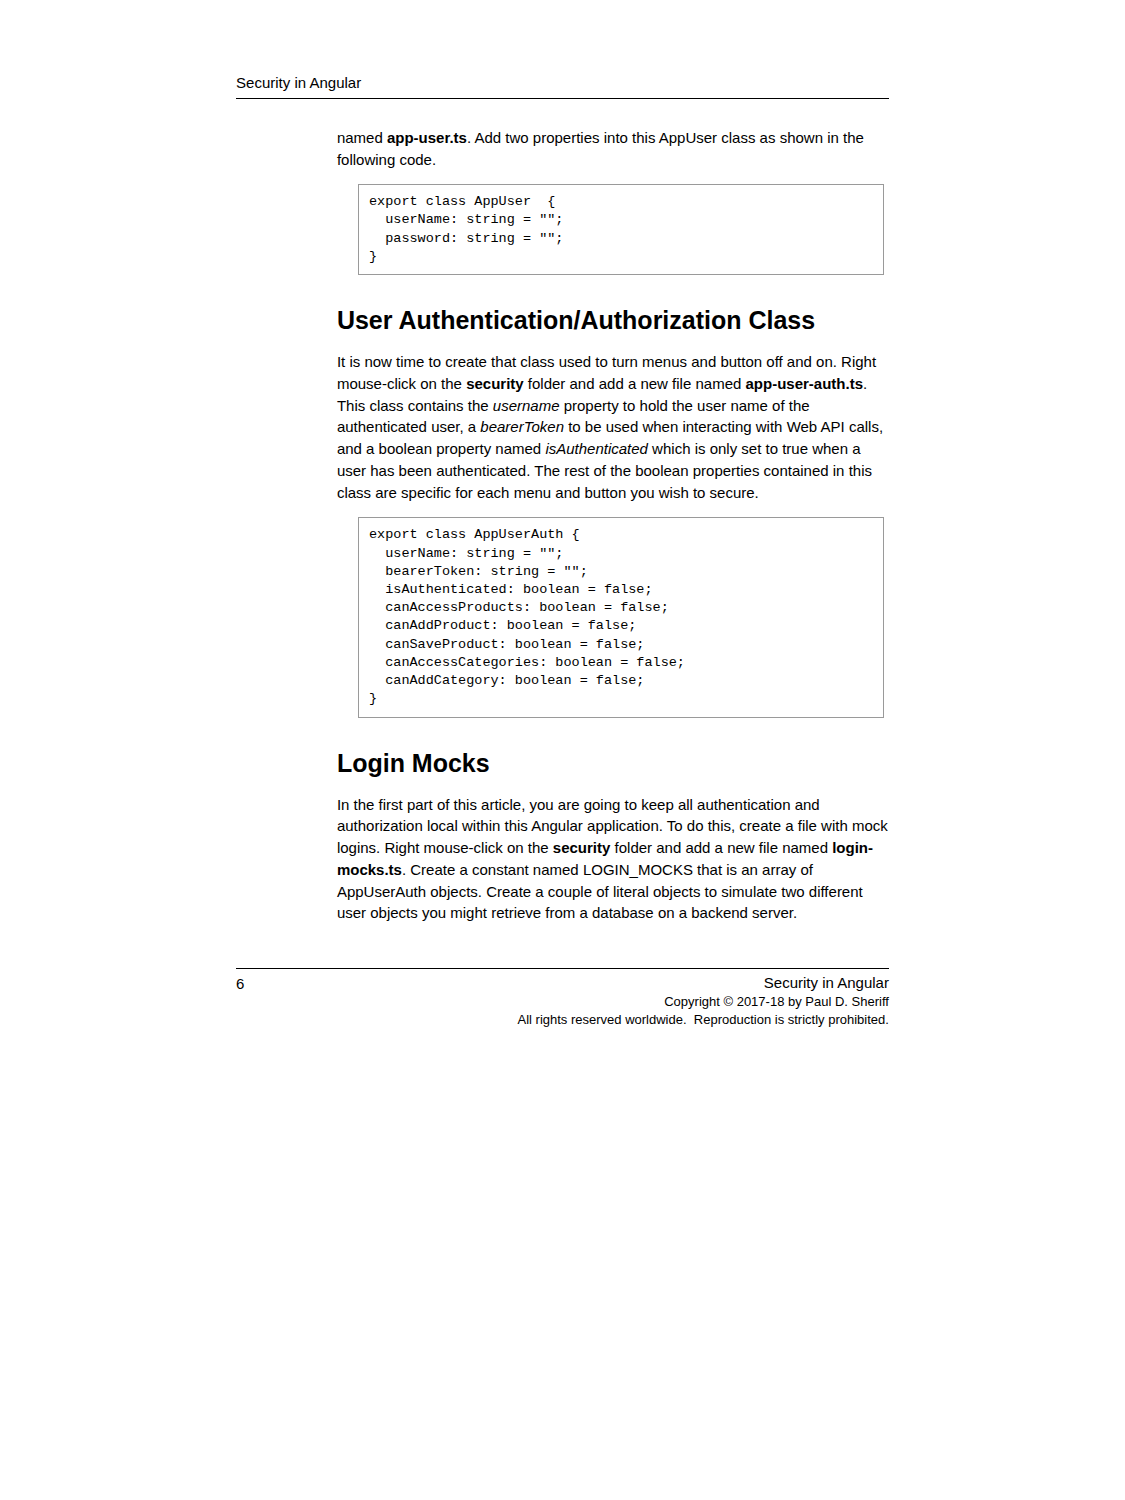Security in Angular
named app-user.ts. Add two properties into this AppUser class as shown in the following code.
export class AppUser  {
  userName: string = "";
  password: string = "";
}
User Authentication/Authorization Class
It is now time to create that class used to turn menus and button off and on. Right mouse-click on the security folder and add a new file named app-user-auth.ts. This class contains the username property to hold the user name of the authenticated user, a bearerToken to be used when interacting with Web API calls, and a boolean property named isAuthenticated which is only set to true when a user has been authenticated. The rest of the boolean properties contained in this class are specific for each menu and button you wish to secure.
export class AppUserAuth {
  userName: string = "";
  bearerToken: string = "";
  isAuthenticated: boolean = false;
  canAccessProducts: boolean = false;
  canAddProduct: boolean = false;
  canSaveProduct: boolean = false;
  canAccessCategories: boolean = false;
  canAddCategory: boolean = false;
}
Login Mocks
In the first part of this article, you are going to keep all authentication and authorization local within this Angular application. To do this, create a file with mock logins. Right mouse-click on the security folder and add a new file named login-mocks.ts. Create a constant named LOGIN_MOCKS that is an array of AppUserAuth objects. Create a couple of literal objects to simulate two different user objects you might retrieve from a database on a backend server.
6
Security in Angular
Copyright © 2017-18 by Paul D. Sheriff
All rights reserved worldwide. Reproduction is strictly prohibited.